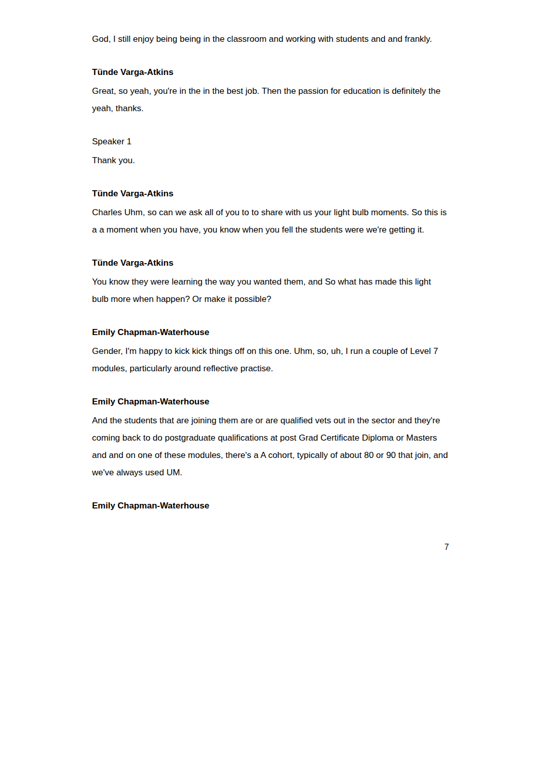God, I still enjoy being being in the classroom and working with students and and frankly.
Tünde Varga-Atkins
Great, so yeah, you're in the in the best job. Then the passion for education is definitely the yeah, thanks.
Speaker 1
Thank you.
Tünde Varga-Atkins
Charles Uhm, so can we ask all of you to to share with us your light bulb moments. So this is a a moment when you have, you know when you fell the students were we're getting it.
Tünde Varga-Atkins
You know they were learning the way you wanted them, and So what has made this light bulb more when happen? Or make it possible?
Emily Chapman-Waterhouse
Gender, I'm happy to kick kick things off on this one. Uhm, so, uh, I run a couple of Level 7 modules, particularly around reflective practise.
Emily Chapman-Waterhouse
And the students that are joining them are or are qualified vets out in the sector and they're coming back to do postgraduate qualifications at post Grad Certificate Diploma or Masters and and on one of these modules, there's a A cohort, typically of about 80 or 90 that join, and we've always used UM.
Emily Chapman-Waterhouse
7